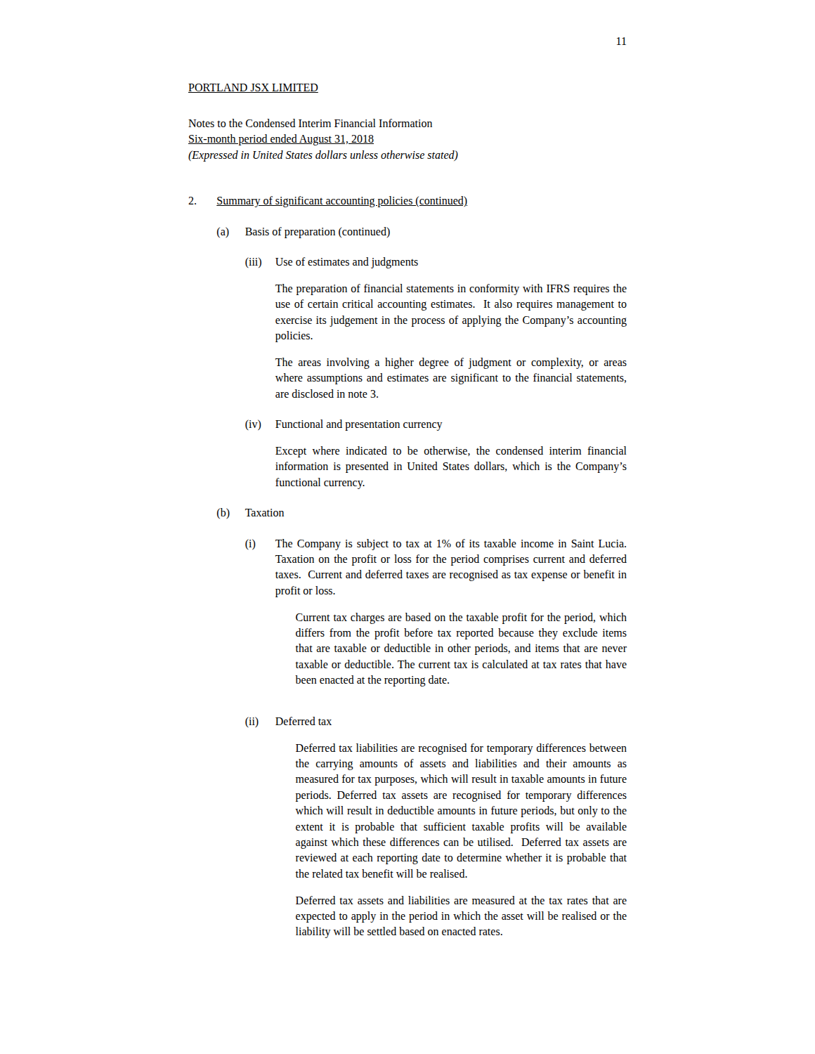11
PORTLAND JSX LIMITED
Notes to the Condensed Interim Financial Information Six-month period ended August 31, 2018 (Expressed in United States dollars unless otherwise stated)
2. Summary of significant accounting policies (continued)
(a) Basis of preparation (continued)
(iii) Use of estimates and judgments
The preparation of financial statements in conformity with IFRS requires the use of certain critical accounting estimates. It also requires management to exercise its judgement in the process of applying the Company’s accounting policies.
The areas involving a higher degree of judgment or complexity, or areas where assumptions and estimates are significant to the financial statements, are disclosed in note 3.
(iv) Functional and presentation currency
Except where indicated to be otherwise, the condensed interim financial information is presented in United States dollars, which is the Company’s functional currency.
(b) Taxation
(i)
The Company is subject to tax at 1% of its taxable income in Saint Lucia. Taxation on the profit or loss for the period comprises current and deferred taxes. Current and deferred taxes are recognised as tax expense or benefit in profit or loss.
Current tax charges are based on the taxable profit for the period, which differs from the profit before tax reported because they exclude items that are taxable or deductible in other periods, and items that are never taxable or deductible. The current tax is calculated at tax rates that have been enacted at the reporting date.
(ii)
Deferred tax
Deferred tax liabilities are recognised for temporary differences between the carrying amounts of assets and liabilities and their amounts as measured for tax purposes, which will result in taxable amounts in future periods. Deferred tax assets are recognised for temporary differences which will result in deductible amounts in future periods, but only to the extent it is probable that sufficient taxable profits will be available against which these differences can be utilised. Deferred tax assets are reviewed at each reporting date to determine whether it is probable that the related tax benefit will be realised.
Deferred tax assets and liabilities are measured at the tax rates that are expected to apply in the period in which the asset will be realised or the liability will be settled based on enacted rates.